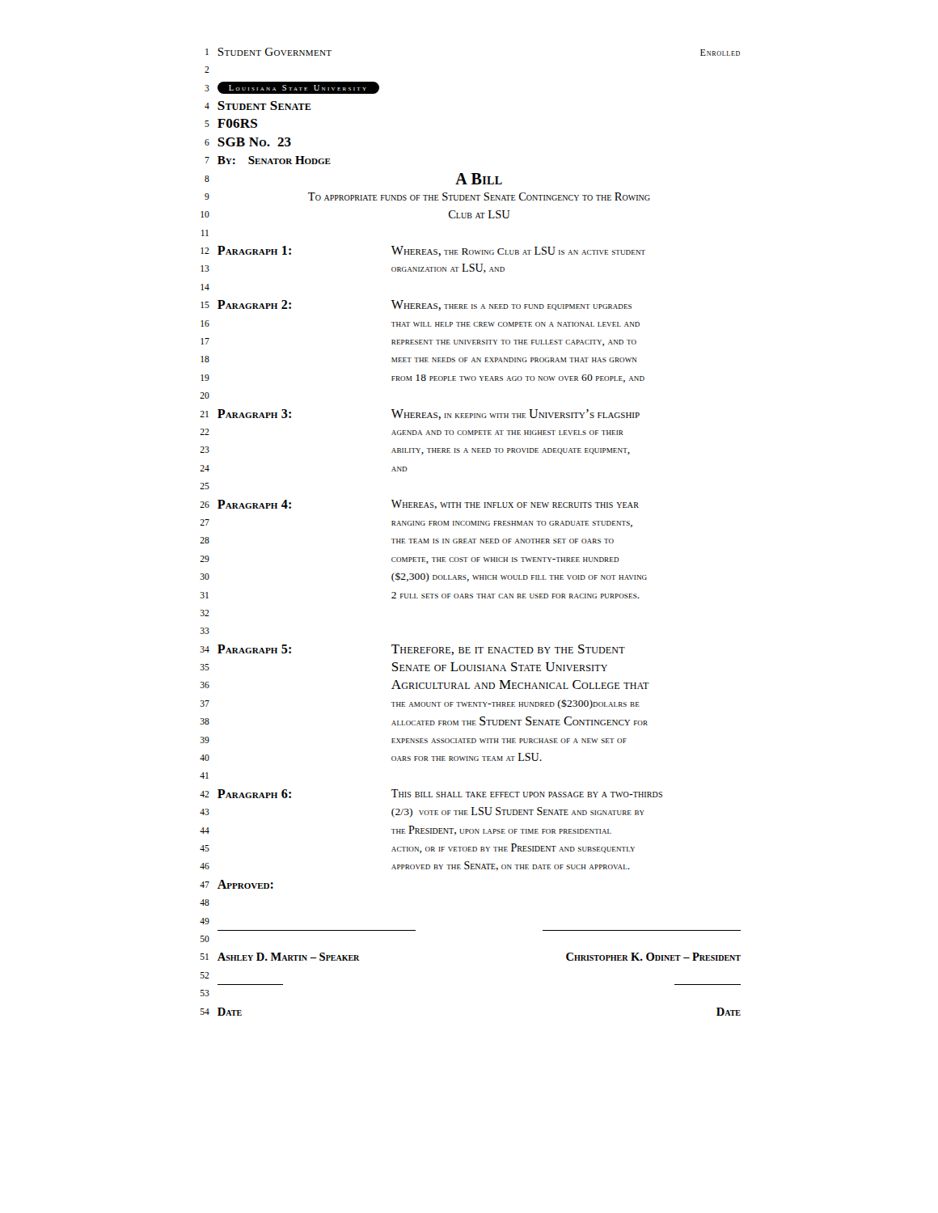1
2
3
4
5
6
7
8
9
10
11
12
13
14
15
16
17
18
19
20
21
22
23
24
25
26
27
28
29
30
31
32
33
34
35
36
37
38
39
40
41
42
43
44
45
46
47
48
49
50
51
52
53
54
Student Government Enrolled
Louisiana State University
Student Senate
F06RS
SGB No. 23
By: Senator Hodge
A Bill
To appropriate funds of the Student Senate Contingency to the Rowing
Club at LSU
Paragraph 1:
Whereas, the Rowing Club at LSU is an active student
organization at LSU, and
Paragraph 2:
Whereas, there is a need to fund equipment upgrades
that will help the crew compete on a national level and
represent the university to the fullest capacity, and to
meet the needs of an expanding program that has grown
from 18 people two years ago to now over 60 people, and
Paragraph 3:
Whereas, in keeping with the University’s flagship
agenda and to compete at the highest levels of their
ability, there is a need to provide adequate equipment,
and
Paragraph 4:
Whereas, with the influx of new recruits this year
ranging from incoming freshman to graduate students,
the team is in great need of another set of oars to
compete, the cost of which is twenty‑three hundred
($2,300) dollars, which would fill the void of not having
2 full sets of oars that can be used for racing purposes.
Paragraph 5:
Therefore, be it enacted by the Student
Senate of Louisiana State University
Agricultural and Mechanical College that
the amount of twenty‑three hundred ($2300)dolalrs be
allocated from the Student Senate Contingency for
expenses associated with the purchase of a new set of
oars for the rowing team at LSU.
Paragraph 6:
This bill shall take effect upon passage by a two‑thirds
(2/3) vote of the LSU Student Senate and signature by
the President, upon lapse of time for presidential
action, or if vetoed by the President and subsequently
approved by the Senate, on the date of such approval.
Approved:
Ashley D. Martin – Speaker Christopher K. Odinet – President
Date Date